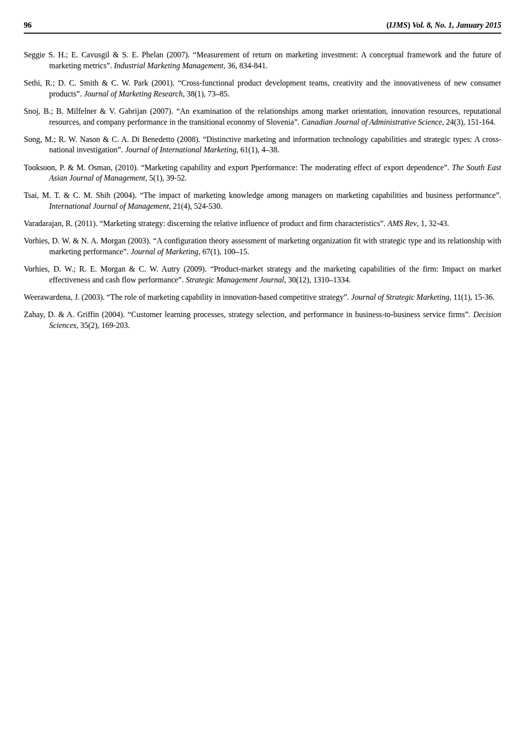96 (IJMS) Vol. 8, No. 1, January 2015
Seggie S. H.; E. Cavusgil & S. E. Phelan (2007). “Measurement of return on marketing investment: A conceptual framework and the future of marketing metrics”. Industrial Marketing Management, 36, 834-841.
Sethi, R.; D. C. Smith & C. W. Park (2001). “Cross-functional product development teams, creativity and the innovativeness of new consumer products”. Journal of Marketing Research, 38(1), 73–85.
Snoj, B.; B. Milfelner & V. Gabrijan (2007). “An examination of the relationships among market orientation, innovation resources, reputational resources, and company performance in the transitional economy of Slovenia”. Canadian Journal of Administrative Science, 24(3), 151-164.
Song, M.; R. W. Nason & C. A. Di Benedetto (2008). “Distinctive marketing and information technology capabilities and strategic types: A cross-national investigation”. Journal of International Marketing, 61(1), 4–38.
Tooksoon, P. & M. Osman, (2010). “Marketing capability and export Pperformance: The moderating effect of export dependence”. The South East Asian Journal of Management, 5(1), 39-52.
Tsai, M. T. & C. M. Shih (2004). “The impact of marketing knowledge among managers on marketing capabilities and business performance”. International Journal of Management, 21(4), 524-530.
Varadarajan, R. (2011). “Marketing strategy: discerning the relative influence of product and firm characteristics”. AMS Rev, 1, 32-43.
Vorhies, D. W. & N. A. Morgan (2003). “A configuration theory assessment of marketing organization fit with strategic type and its relationship with marketing performance”. Journal of Marketing, 67(1), 100–15.
Vorhies, D. W.; R. E. Morgan & C. W. Autry (2009). “Product-market strategy and the marketing capabilities of the firm: Impact on market effectiveness and cash flow performance”. Strategic Management Journal, 30(12), 1310–1334.
Weerawardena, J. (2003). “The role of marketing capability in innovation-based competitive strategy”. Journal of Strategic Marketing, 11(1), 15-36.
Zahay, D. & A. Griffin (2004). “Customer learning processes, strategy selection, and performance in business-to-business service firms”. Decision Sciences, 35(2), 169-203.